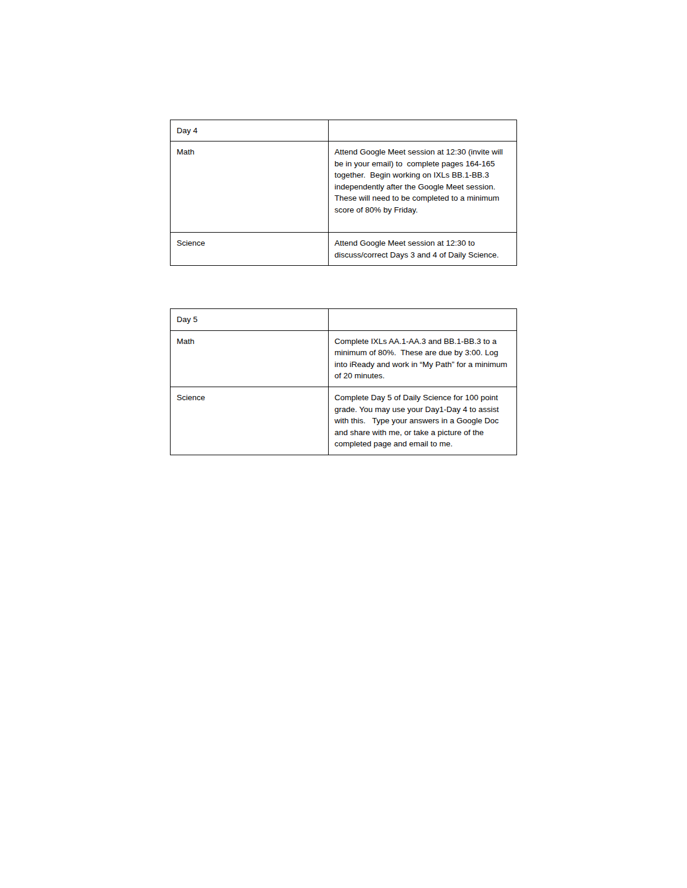| Day 4 | |
| Math | Attend Google Meet session at 12:30 (invite will be in your email) to complete pages 164-165 together. Begin working on IXLs BB.1-BB.3 independently after the Google Meet session. These will need to be completed to a minimum score of 80% by Friday. |
| Science | Attend Google Meet session at 12:30 to discuss/correct Days 3 and 4 of Daily Science. |
| Day 5 | |
| Math | Complete IXLs AA.1-AA.3 and BB.1-BB.3 to a minimum of 80%. These are due by 3:00. Log into iReady and work in “My Path” for a minimum of 20 minutes. |
| Science | Complete Day 5 of Daily Science for 100 point grade. You may use your Day1-Day 4 to assist with this. Type your answers in a Google Doc and share with me, or take a picture of the completed page and email to me. |